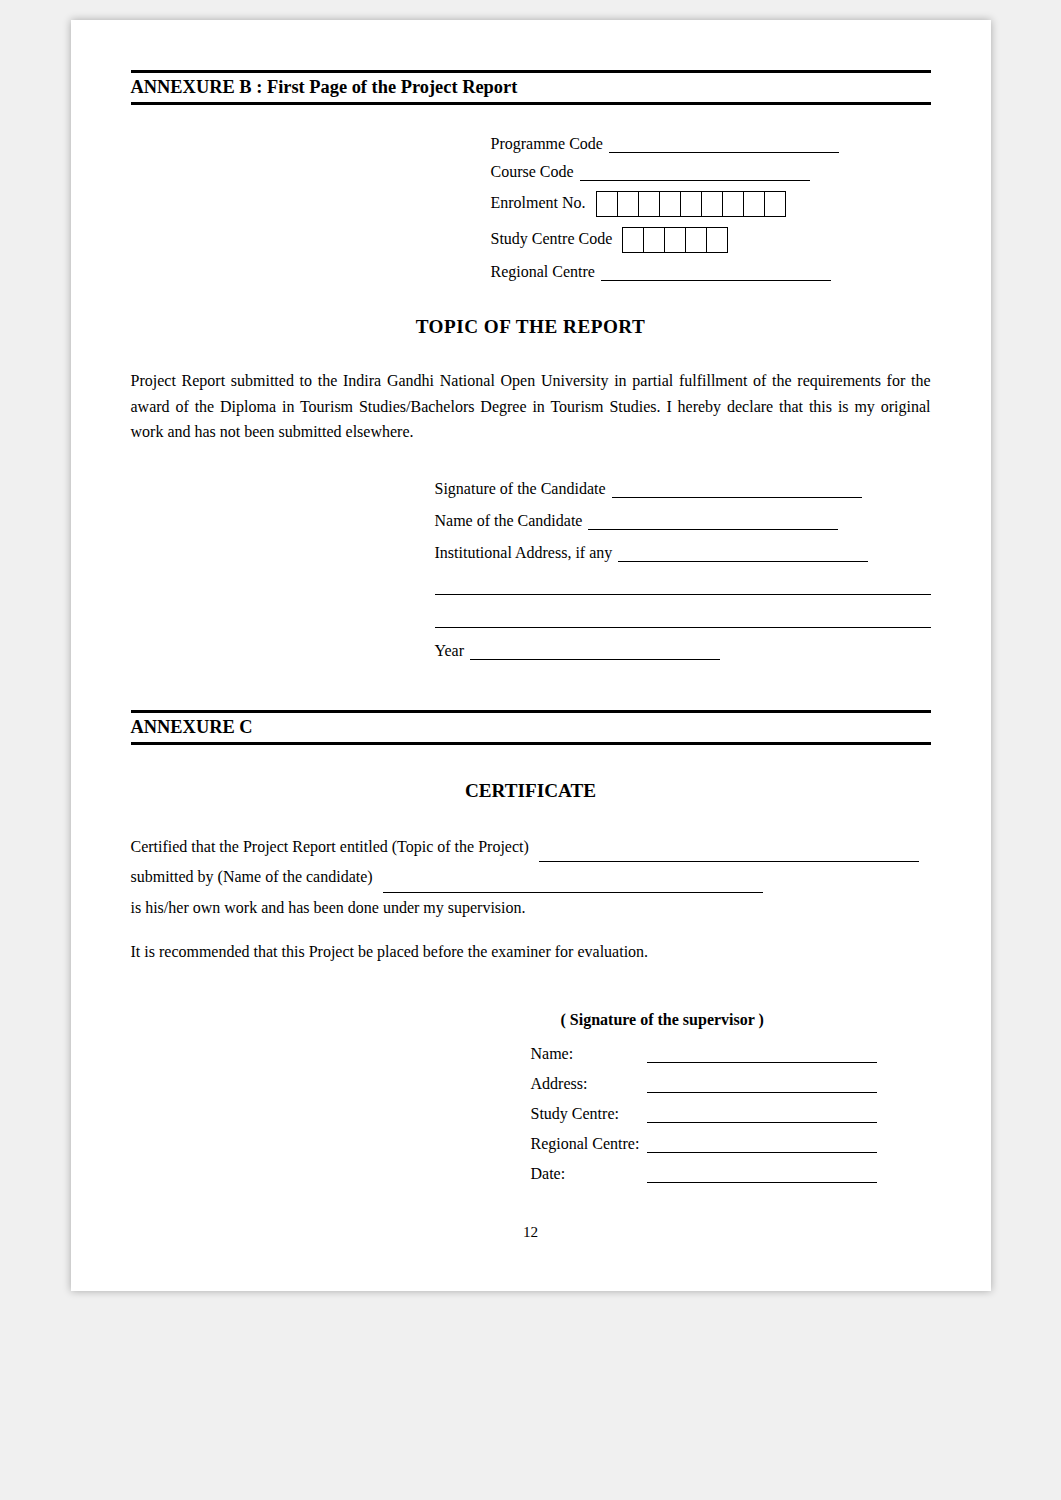ANNEXURE B : First Page of the Project Report
Programme Code
Course Code
Enrolment No.
Study Centre Code
Regional Centre
TOPIC OF THE REPORT
Project Report submitted to the Indira Gandhi National Open University in partial fulfillment of the requirements for the award of the Diploma in Tourism Studies/Bachelors Degree in Tourism Studies. I hereby declare that this is my original work and has not been submitted elsewhere.
Signature of the Candidate
Name of the Candidate
Institutional Address, if any
Year
ANNEXURE C
CERTIFICATE
Certified that the Project Report entitled (Topic of the Project)
submitted by (Name of the candidate)
is his/her own work and has been done under my supervision.
It is recommended that this Project be placed before the examiner for evaluation.
( Signature of the supervisor )
Name:
Address:
Study Centre:
Regional Centre:
Date:
12